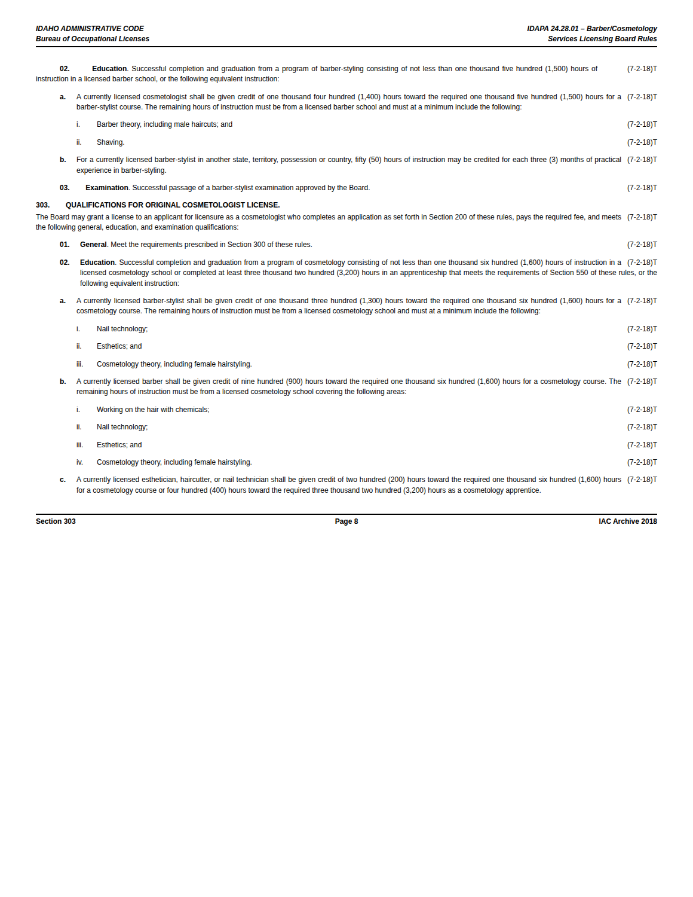IDAHO ADMINISTRATIVE CODE Bureau of Occupational Licenses
IDAPA 24.28.01 – Barber/Cosmetology Services Licensing Board Rules
(7-2-18)T 02. Education. Successful completion and graduation from a program of barber-styling consisting of not less than one thousand five hundred (1,500) hours of instruction in a licensed barber school, or the following equivalent instruction:
a.(7-2-18)TA currently licensed cosmetologist shall be given credit of one thousand four hundred (1,400) hours toward the required one thousand five hundred (1,500) hours for a barber-stylist course. The remaining hours of instruction must be from a licensed barber school and must at a minimum include the following:
i.(7-2-18)TBarber theory, including male haircuts; and
ii.(7-2-18)TShaving.
b.(7-2-18)TFor a currently licensed barber-stylist in another state, territory, possession or country, fifty (50) hours of instruction may be credited for each three (3) months of practical experience in barber-styling.
(7-2-18)T 03. Examination. Successful passage of a barber-stylist examination approved by the Board.
303. QUALIFICATIONS FOR ORIGINAL COSMETOLOGIST LICENSE.
(7-2-18)TThe Board may grant a license to an applicant for licensure as a cosmetologist who completes an application as set forth in Section 200 of these rules, pays the required fee, and meets the following general, education, and examination qualifications:
01.(7-2-18)T General. Meet the requirements prescribed in Section 300 of these rules.
02.(7-2-18)T Education. Successful completion and graduation from a program of cosmetology consisting of not less than one thousand six hundred (1,600) hours of instruction in a licensed cosmetology school or completed at least three thousand two hundred (3,200) hours in an apprenticeship that meets the requirements of Section 550 of these rules, or the following equivalent instruction:
a.(7-2-18)TA currently licensed barber-stylist shall be given credit of one thousand three hundred (1,300) hours toward the required one thousand six hundred (1,600) hours for a cosmetology course. The remaining hours of instruction must be from a licensed cosmetology school and must at a minimum include the following:
i.(7-2-18)TNail technology;
ii.(7-2-18)TEsthetics; and
iii.(7-2-18)TCosmetology theory, including female hairstyling.
b.(7-2-18)TA currently licensed barber shall be given credit of nine hundred (900) hours toward the required one thousand six hundred (1,600) hours for a cosmetology course. The remaining hours of instruction must be from a licensed cosmetology school covering the following areas:
i.(7-2-18)TWorking on the hair with chemicals;
ii.(7-2-18)TNail technology;
iii.(7-2-18)TEsthetics; and
iv.(7-2-18)TCosmetology theory, including female hairstyling.
c.(7-2-18)TA currently licensed esthetician, haircutter, or nail technician shall be given credit of two hundred (200) hours toward the required one thousand six hundred (1,600) hours for a cosmetology course or four hundred (400) hours toward the required three thousand two hundred (3,200) hours as a cosmetology apprentice.
Section 303
Page 8
IAC Archive 2018